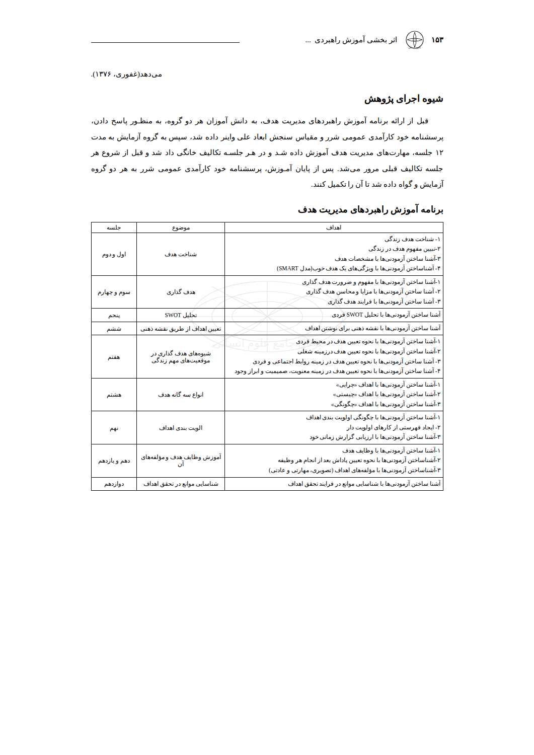پرتال جامع علوم انسانی
۱۵۳ علوم انسانی اثر بخشی آموزش راهبردی ...
می‌دهد(غفوری، ۱۳۷۶).
شیوه اجرای پژوهش
قبل از ارائه برنامه آموزش راهبردهای مدیریت هدف، به دانش آموزان هر دو گروه، به منظـور پاسخ دادن، پرسشنامه خود کارآمدی عمومی شرر و مقیاس سنجش ابعاد علی واینر داده شد، سپس به گروه آزمایش به مدت ۱۲ جلسه، مهارت‌های مدیریت هدف آموزش داده شـد و در هـر جلسـه تکالیف خانگی داد شد و قبل از شروع هر جلسه تکالیف قبلی مرور می‌شد. پس از پایان آمـوزش، پرسشنامه خود کارآمدی عمومی شرر به هر دو گروه آزمایش و گواه داده شد تا آن را تکمیل کنند.
برنامه آموزش راهبردهای مدیریت هدف
| اهداف | موضوع | جلسه |
| --- | --- | --- |
| ۱- شناخت هدف زندگی ۲-تبیین مفهوم هدف در زندگی ۳-آشنا ساختن آزمودنی‌ها با مشخصات هدف ۴- آشناساختن آزمودنی‌ها با ویژگی‌های یک هدف خوب(مدل SMART) | شناخت هدف | اول و دوم |
| ۱-آشنا ساختن آزمودنی‌ها با مفهوم و ضرورت هدف گذاری ۲- آشنا ساختن آزمودنی‌ها با مزایا و محاسن هدف گذاری ۳- آشنا ساختن آزمودنی‌ها با فرایند هدف گذاری | هدف گذاری | سوم و چهارم |
| آشنا ساختن آزمودنی‌ها با تحلیل SWOT فردی | تحلیل SWOT | پنجم |
| آشنا ساختن آزمودنی‌ها با نقشه ذهنی برای نوشتن اهداف | تعیین اهداف از طریق نقشه ذهنی | ششم |
| ۱-آشنا ساختن آزمودنی‌ها با نحوه تعیین هدف در محیط فردی ۲-آشنا ساختن آزمودنی‌ها با نحوه تعیین هدف درزمینه شغلی ۳- آشنا ساختن آزمودنی‌ها با نحوه تعیین هدف در زمینه روابط اجتماعی و فردی ۴- آشنا ساختن آزمودنی‌ها با نحوه تعیین هدف در زمینه معنویت، صمیمیت و ابراز وجود | شیوه‌های هدف گذاری در موقعیت‌های مهم زندگی | هفتم |
| ۱-آشنا ساختن آزمودنی‌ها با اهداف «چرایی» ۲-آشنا ساختن آزمودنی‌ها با اهداف «چیستی» ۳-آشنا ساختن آزمودنی‌ها با اهداف «چگونگی» | انواع سه گانه هدف | هشتم |
| ۱-آشنا ساختن آزمودنی‌ها با چگونگی اولویت بندی اهداف ۲- ایجاد فهرستی از کارهای اولویت دار ۳-آشنا ساختن آزمودنی‌ها با ارزیابی گزارش زمانی خود | الویت بندی اهداف | نهم |
| ۱-آشنا ساختن آزمودنی‌ها با وظایف هدف ۲-آشناساختن آزمودنی‌ها با نحوه تعیین پاداش بعد از انجام هر وظیفه ۳-آشناساختن آزمودنی‌ها با مؤلفه‌های اهداف (تصویری، مهارتی و عادتی) | آموزش وظایف هدف و مؤلفه‌های آن | دهم و یازدهم |
| آشنا ساختن آزمودنی‌ها با شناسایی موانع در فرایند تحقق اهداف | شناسایی موانع در تحقق اهداف | دوازدهم |